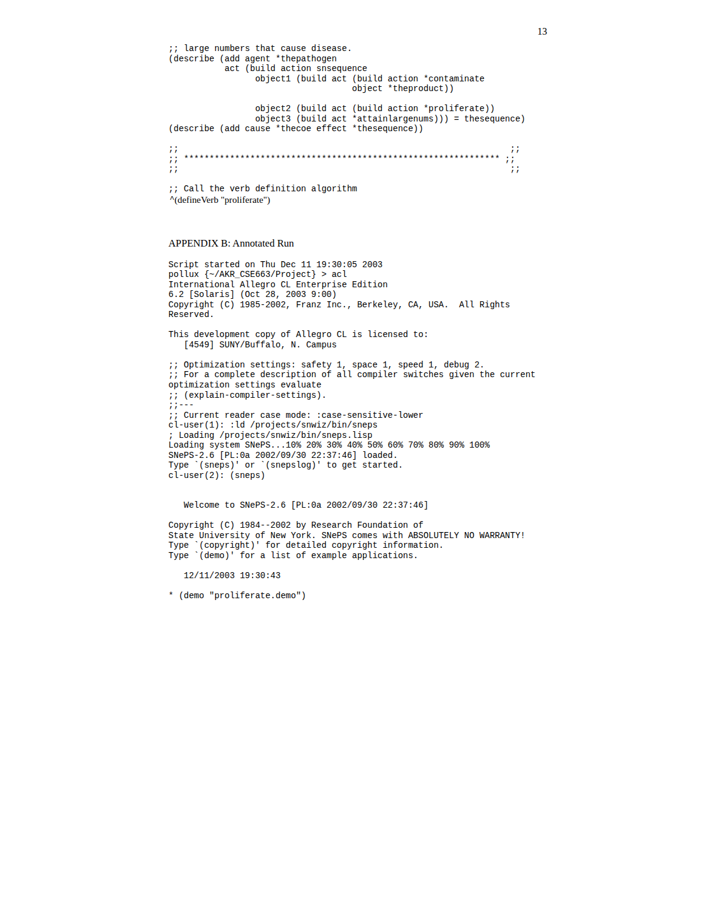13
;; large numbers that cause disease.
(describe (add agent *thepathogen
           act (build action snsequence
                 object1 (build act (build action *contaminate
                                    object *theproduct))

                 object2 (build act (build action *proliferate))
                 object3 (build act *attainlargenums))) = thesequence)
(describe (add cause *thecoe effect *thesequence))

;;                                                                 ;;
;; ************************************************************** ;;
;;                                                                 ;;

;; Call the verb definition algorithm
^(defineVerb "proliferate")
APPENDIX B: Annotated Run
Script started on Thu Dec 11 19:30:05 2003
pollux {~/AKR_CSE663/Project} > acl
International Allegro CL Enterprise Edition
6.2 [Solaris] (Oct 28, 2003 9:00)
Copyright (C) 1985-2002, Franz Inc., Berkeley, CA, USA.  All Rights
Reserved.

This development copy of Allegro CL is licensed to:
   [4549] SUNY/Buffalo, N. Campus

;; Optimization settings: safety 1, space 1, speed 1, debug 2.
;; For a complete description of all compiler switches given the current
optimization settings evaluate
;; (explain-compiler-settings).
;;---
;; Current reader case mode: :case-sensitive-lower
cl-user(1): :ld /projects/snwiz/bin/sneps
; Loading /projects/snwiz/bin/sneps.lisp
Loading system SNePS...10% 20% 30% 40% 50% 60% 70% 80% 90% 100%
SNePS-2.6 [PL:0a 2002/09/30 22:37:46] loaded.
Type `(sneps)' or `(snepslog)' to get started.
cl-user(2): (sneps)


   Welcome to SNePS-2.6 [PL:0a 2002/09/30 22:37:46]

Copyright (C) 1984--2002 by Research Foundation of
State University of New York. SNePS comes with ABSOLUTELY NO WARRANTY!
Type `(copyright)' for detailed copyright information.
Type `(demo)' for a list of example applications.

   12/11/2003 19:30:43

* (demo "proliferate.demo")